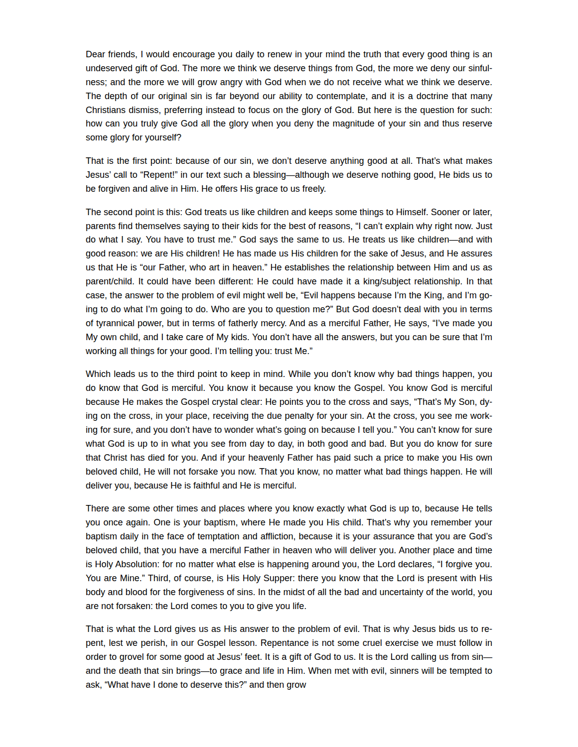Dear friends, I would encourage you daily to renew in your mind the truth that every good thing is an undeserved gift of God. The more we think we deserve things from God, the more we deny our sinfulness; and the more we will grow angry with God when we do not receive what we think we deserve. The depth of our original sin is far beyond our ability to contemplate, and it is a doctrine that many Christians dismiss, preferring instead to focus on the glory of God. But here is the question for such: how can you truly give God all the glory when you deny the magnitude of your sin and thus reserve some glory for yourself?
That is the first point: because of our sin, we don’t deserve anything good at all. That’s what makes Jesus’ call to “Repent!” in our text such a blessing—although we deserve nothing good, He bids us to be forgiven and alive in Him. He offers His grace to us freely.
The second point is this: God treats us like children and keeps some things to Himself. Sooner or later, parents find themselves saying to their kids for the best of reasons, “I can’t explain why right now. Just do what I say. You have to trust me.” God says the same to us. He treats us like children—and with good reason: we are His children! He has made us His children for the sake of Jesus, and He assures us that He is “our Father, who art in heaven.” He establishes the relationship between Him and us as parent/child. It could have been different: He could have made it a king/subject relationship. In that case, the answer to the problem of evil might well be, “Evil happens because I’m the King, and I’m going to do what I’m going to do. Who are you to question me?” But God doesn’t deal with you in terms of tyrannical power, but in terms of fatherly mercy. And as a merciful Father, He says, “I’ve made you My own child, and I take care of My kids. You don’t have all the answers, but you can be sure that I’m working all things for your good. I’m telling you: trust Me.”
Which leads us to the third point to keep in mind. While you don’t know why bad things happen, you do know that God is merciful. You know it because you know the Gospel. You know God is merciful because He makes the Gospel crystal clear: He points you to the cross and says, “That’s My Son, dying on the cross, in your place, receiving the due penalty for your sin. At the cross, you see me working for sure, and you don’t have to wonder what’s going on because I tell you.” You can’t know for sure what God is up to in what you see from day to day, in both good and bad. But you do know for sure that Christ has died for you. And if your heavenly Father has paid such a price to make you His own beloved child, He will not forsake you now. That you know, no matter what bad things happen. He will deliver you, because He is faithful and He is merciful.
There are some other times and places where you know exactly what God is up to, because He tells you once again. One is your baptism, where He made you His child. That’s why you remember your baptism daily in the face of temptation and affliction, because it is your assurance that you are God’s beloved child, that you have a merciful Father in heaven who will deliver you. Another place and time is Holy Absolution: for no matter what else is happening around you, the Lord declares, “I forgive you. You are Mine.” Third, of course, is His Holy Supper: there you know that the Lord is present with His body and blood for the forgiveness of sins. In the midst of all the bad and uncertainty of the world, you are not forsaken: the Lord comes to you to give you life.
That is what the Lord gives us as His answer to the problem of evil. That is why Jesus bids us to repent, lest we perish, in our Gospel lesson. Repentance is not some cruel exercise we must follow in order to grovel for some good at Jesus’ feet. It is a gift of God to us. It is the Lord calling us from sin— and the death that sin brings—to grace and life in Him. When met with evil, sinners will be tempted to ask, “What have I done to deserve this?” and then grow